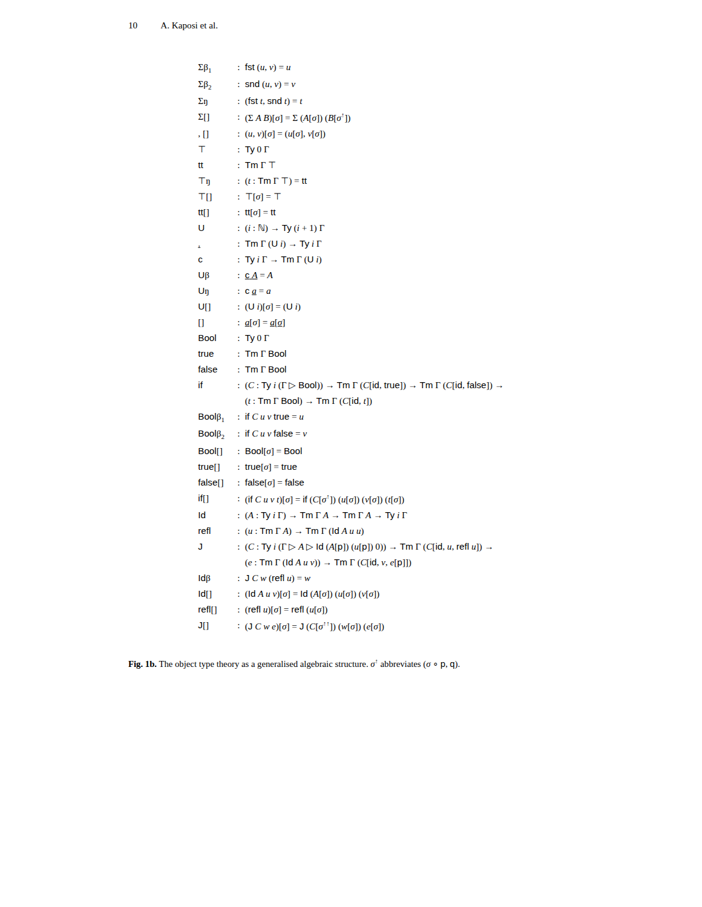10 A. Kaposi et al.
| Σβ 1 | : | fst ( u , v ) = u |
| Σβ 2 | : | snd ( u , v ) = v |
| Σŋ | : | ( fst t , snd t ) = t |
| Σ[] | : | (Σ A B )[ σ ] = Σ ( A [ σ ]) ( B [ σ ↑ ]) |
| , [] | : | ( u , v )[ σ ] = ( u [ σ ], v [ σ ]) |
| ⊤ | : | Ty 0 Γ |
| tt | : | Tm Γ ⊤ |
| ⊤ŋ | : | ( t : Tm Γ ⊤) = tt |
| ⊤[] | : | ⊤[ σ ] = ⊤ |
| tt [] | : | tt [ σ ] = tt |
| U | : | ( i : ℕ) → Ty ( i + 1) Γ |
| . | : | Tm Γ ( U i ) → Ty i Γ |
| c | : | Ty i Γ → Tm Γ ( U i ) |
| U β | : | c A = A |
| U ŋ | : | c a = a |
| U [] | : | ( U i )[ σ ] = ( U i ) |
| [] | : | a [ σ ] = a [ σ ] |
| Bool | : | Ty 0 Γ |
| true | : | Tm Γ Bool |
| false | : | Tm Γ Bool |
| if | : | ( C : Ty i (Γ ▷ Bool )) → Tm Γ ( C [ id , true ]) → Tm Γ ( C [ id , false ]) → |
| | | ( t : Tm Γ Bool ) → Tm Γ ( C [ id , t ]) |
| Bool β 1 | : | if C u v true = u |
| Bool β 2 | : | if C u v false = v |
| Bool [] | : | Bool [ σ ] = Bool |
| true [] | : | true [ σ ] = true |
| false [] | : | false [ σ ] = false |
| if [] | : | ( if C u v t )[ σ ] = if ( C [ σ ↑ ]) ( u [ σ ]) ( v [ σ ]) ( t [ σ ]) |
| Id | : | ( A : Ty i Γ) → Tm Γ A → Tm Γ A → Ty i Γ |
| refl | : | ( u : Tm Γ A ) → Tm Γ ( Id A u u ) |
| J | : | ( C : Ty i (Γ ▷ A ▷ Id ( A [ p ]) ( u [ p ]) 0)) → Tm Γ ( C [ id , u , refl u ]) → |
| | | ( e : Tm Γ ( Id A u v )) → Tm Γ ( C [ id , v , e [ p ]]) |
| Id β | : | J C w ( refl u ) = w |
| Id [] | : | ( Id A u v )[ σ ] = Id ( A [ σ ]) ( u [ σ ]) ( v [ σ ]) |
| refl [] | : | ( refl u )[ σ ] = refl ( u [ σ ]) |
| J [] | : | ( J C w e )[ σ ] = J ( C [ σ ↑↑ ]) ( w [ σ ]) ( e [ σ ]) |
Fig. 1b. The object type theory as a generalised algebraic structure. σ↑ abbreviates (σ ∘ p, q).